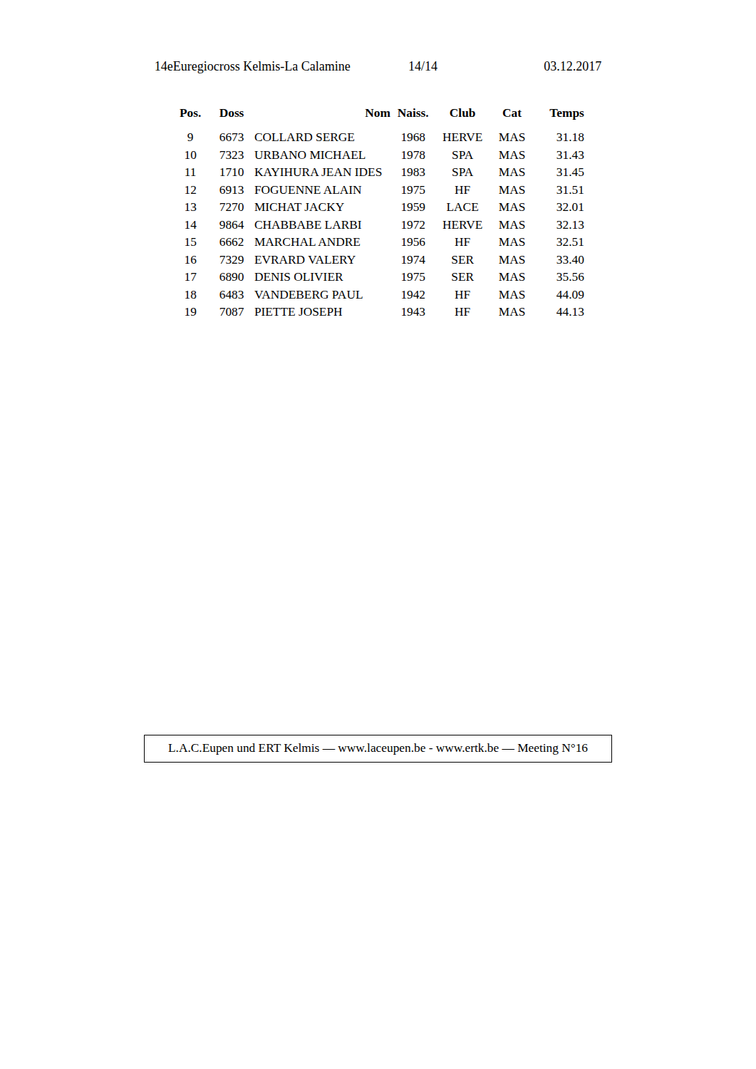14eEuregiocross Kelmis-La Calamine 14/14 03.12.2017
| Pos. | Doss | Nom | Naiss. | Club | Cat | Temps |
| --- | --- | --- | --- | --- | --- | --- |
| 9 | 6673 | COLLARD SERGE | 1968 | HERVE | MAS | 31.18 |
| 10 | 7323 | URBANO MICHAEL | 1978 | SPA | MAS | 31.43 |
| 11 | 1710 | KAYIHURA JEAN IDES | 1983 | SPA | MAS | 31.45 |
| 12 | 6913 | FOGUENNE ALAIN | 1975 | HF | MAS | 31.51 |
| 13 | 7270 | MICHAT JACKY | 1959 | LACE | MAS | 32.01 |
| 14 | 9864 | CHABBABE LARBI | 1972 | HERVE | MAS | 32.13 |
| 15 | 6662 | MARCHAL ANDRE | 1956 | HF | MAS | 32.51 |
| 16 | 7329 | EVRARD VALERY | 1974 | SER | MAS | 33.40 |
| 17 | 6890 | DENIS OLIVIER | 1975 | SER | MAS | 35.56 |
| 18 | 6483 | VANDEBERG PAUL | 1942 | HF | MAS | 44.09 |
| 19 | 7087 | PIETTE JOSEPH | 1943 | HF | MAS | 44.13 |
L.A.C.Eupen und ERT Kelmis — www.laceupen.be - www.ertk.be — Meeting N°16